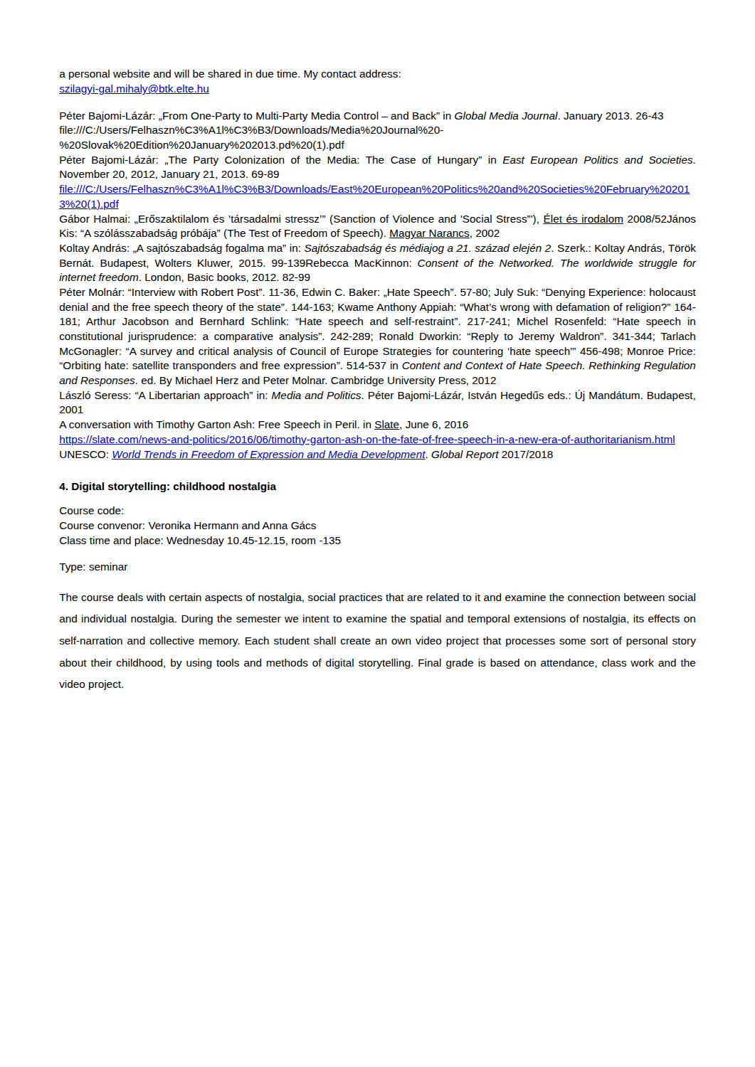a personal website and will be shared in due time. My contact address:
szilagyi-gal.mihaly@btk.elte.hu
Péter Bajomi-Lázár: „From One-Party to Multi-Party Media Control – and Back” in Global Media Journal. January 2013. 26-43
file:///C:/Users/Felhaszn%C3%A1l%C3%B3/Downloads/Media%20Journal%20-%20Slovak%20Edition%20January%202013.pd%20(1).pdf
Péter Bajomi-Lázár: „The Party Colonization of the Media: The Case of Hungary” in East European Politics and Societies. November 20, 2012, January 21, 2013. 69-89
file:///C:/Users/Felhaszn%C3%A1l%C3%B3/Downloads/East%20European%20Politics%20and%20Societies%20February%202013%20(1).pdf
Gábor Halmai: „Erőszaktilalom és ’társadalmi stressz’” (Sanction of Violence and 'Social Stress”'), Élet és irodalom 2008/52János Kis: “A szólásszabadság próbája” (The Test of Freedom of Speech). Magyar Narancs, 2002
Koltay András: „A sajtószabadság fogalma ma” in: Sajtószabadság és médiajog a 21. század elején 2. Szerk.: Koltay András, Török Bernát. Budapest, Wolters Kluwer, 2015. 99-139Rebecca MacKinnon: Consent of the Networked. The worldwide struggle for internet freedom. London, Basic books, 2012. 82-99
Péter Molnár: “Interview with Robert Post”. 11-36, Edwin C. Baker: „Hate Speech”. 57-80; July Suk: “Denying Experience: holocaust denial and the free speech theory of the state”. 144-163; Kwame Anthony Appiah: “What’s wrong with defamation of religion?” 164-181; Arthur Jacobson and Bernhard Schlink: “Hate speech and self-restraint”. 217-241; Michel Rosenfeld: “Hate speech in constitutional jurisprudence: a comparative analysis”. 242-289; Ronald Dworkin: “Reply to Jeremy Waldron”. 341-344; Tarlach McGonagler: “A survey and critical analysis of Council of Europe Strategies for countering ‘hate speech'” 456-498; Monroe Price: “Orbiting hate: satellite transponders and free expression”. 514-537 in Content and Context of Hate Speech. Rethinking Regulation and Responses. ed. By Michael Herz and Peter Molnar. Cambridge University Press, 2012
László Seress: “A Libertarian approach” in: Media and Politics. Péter Bajomi-Lázár, István Hegedűs eds.: Új Mandátum. Budapest, 2001
A conversation with Timothy Garton Ash: Free Speech in Peril. in Slate, June 6, 2016
https://slate.com/news-and-politics/2016/06/timothy-garton-ash-on-the-fate-of-free-speech-in-a-new-era-of-authoritarianism.html
UNESCO: World Trends in Freedom of Expression and Media Development. Global Report 2017/2018
4. Digital storytelling: childhood nostalgia
Course code:
Course convenor: Veronika Hermann and Anna Gács
Class time and place: Wednesday 10.45-12.15, room -135
Type: seminar
The course deals with certain aspects of nostalgia, social practices that are related to it and examine the connection between social and individual nostalgia. During the semester we intent to examine the spatial and temporal extensions of nostalgia, its effects on self-narration and collective memory. Each student shall create an own video project that processes some sort of personal story about their childhood, by using tools and methods of digital storytelling. Final grade is based on attendance, class work and the video project.